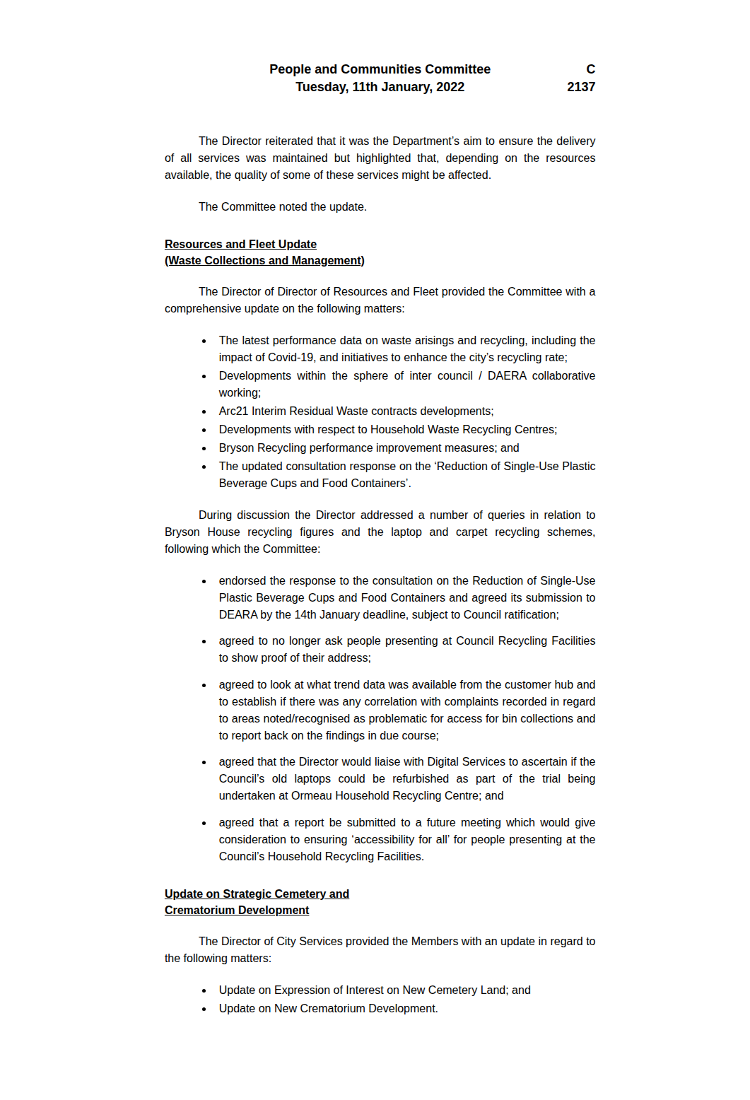People and Communities CommitteeC Tuesday, 11th January, 20222137
The Director reiterated that it was the Department’s aim to ensure the delivery of all services was maintained but highlighted that, depending on the resources available, the quality of some of these services might be affected.
The Committee noted the update.
Resources and Fleet Update(Waste Collections and Management)
The Director of Director of Resources and Fleet provided the Committee with a comprehensive update on the following matters:
The latest performance data on waste arisings and recycling, including the impact of Covid-19, and initiatives to enhance the city’s recycling rate;
Developments within the sphere of inter council / DAERA collaborative working;
Arc21 Interim Residual Waste contracts developments;
Developments with respect to Household Waste Recycling Centres;
Bryson Recycling performance improvement measures; and
The updated consultation response on the ‘Reduction of Single-Use Plastic Beverage Cups and Food Containers’.
During discussion the Director addressed a number of queries in relation to Bryson House recycling figures and the laptop and carpet recycling schemes, following which the Committee:
endorsed the response to the consultation on the Reduction of Single-Use Plastic Beverage Cups and Food Containers and agreed its submission to DEARA by the 14th January deadline, subject to Council ratification;
agreed to no longer ask people presenting at Council Recycling Facilities to show proof of their address;
agreed to look at what trend data was available from the customer hub and to establish if there was any correlation with complaints recorded in regard to areas noted/recognised as problematic for access for bin collections and to report back on the findings in due course;
agreed that the Director would liaise with Digital Services to ascertain if the Council’s old laptops could be refurbished as part of the trial being undertaken at Ormeau Household Recycling Centre; and
agreed that a report be submitted to a future meeting which would give consideration to ensuring ‘accessibility for all’ for people presenting at the Council’s Household Recycling Facilities.
Update on Strategic Cemetery and Crematorium Development
The Director of City Services provided the Members with an update in regard to the following matters:
Update on Expression of Interest on New Cemetery Land; and
Update on New Crematorium Development.